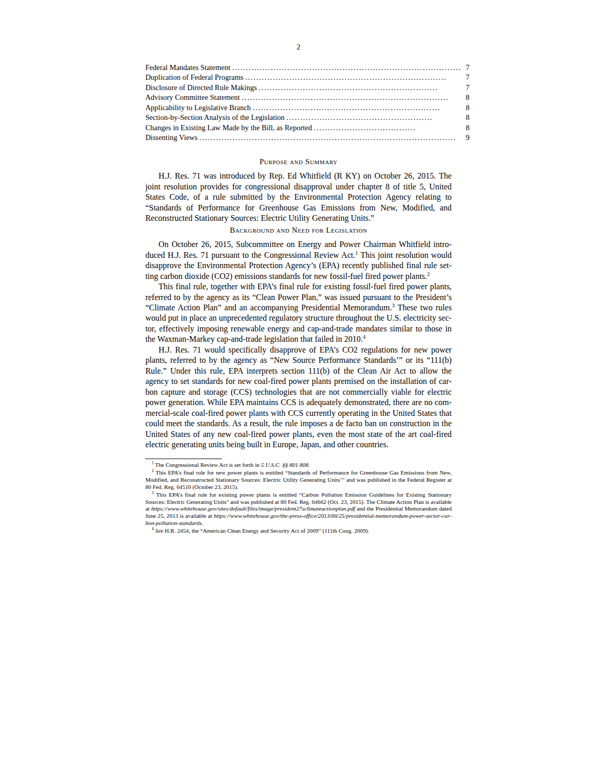2
| Federal Mandates Statement ................................................................................... | 7 |
| Duplication of Federal Programs ......................................................................... | 7 |
| Disclosure of Directed Rule Makings ................................................................. | 7 |
| Advisory Committee Statement ........................................................................... | 8 |
| Applicability to Legislative Branch .................................................................... | 8 |
| Section-by-Section Analysis of the Legislation ..................................................... | 8 |
| Changes in Existing Law Made by the Bill, as Reported ..................................... | 8 |
| Dissenting Views ............................................................................................. | 9 |
Purpose and Summary
H.J. Res. 71 was introduced by Rep. Ed Whitfield (R KY) on October 26, 2015. The joint resolution provides for congressional disapproval under chapter 8 of title 5, United States Code, of a rule submitted by the Environmental Protection Agency relating to “Standards of Performance for Greenhouse Gas Emissions from New, Modified, and Reconstructed Stationary Sources: Electric Utility Generating Units.”
Background and Need for Legislation
On October 26, 2015, Subcommittee on Energy and Power Chairman Whitfield introduced H.J. Res. 71 pursuant to the Congressional Review Act.1 This joint resolution would disapprove the Environmental Protection Agency’s (EPA) recently published final rule setting carbon dioxide (CO2) emissions standards for new fossil-fuel fired power plants.2
This final rule, together with EPA’s final rule for existing fossil-fuel fired power plants, referred to by the agency as its “Clean Power Plan,” was issued pursuant to the President’s “Climate Action Plan” and an accompanying Presidential Memorandum.3 These two rules would put in place an unprecedented regulatory structure throughout the U.S. electricity sector, effectively imposing renewable energy and cap-and-trade mandates similar to those in the Waxman-Markey cap-and-trade legislation that failed in 2010.4
H.J. Res. 71 would specifically disapprove of EPA’s CO2 regulations for new power plants, referred to by the agency as “New Source Performance Standards’” or its “111(b) Rule.” Under this rule, EPA interprets section 111(b) of the Clean Air Act to allow the agency to set standards for new coal-fired power plants premised on the installation of carbon capture and storage (CCS) technologies that are not commercially viable for electric power generation. While EPA maintains CCS is adequately demonstrated, there are no commercial-scale coal-fired power plants with CCS currently operating in the United States that could meet the standards. As a result, the rule imposes a de facto ban on construction in the United States of any new coal-fired power plants, even the most state of the art coal-fired electric generating units being built in Europe, Japan, and other countries.
1 The Congressional Review Act is set forth in 5 U.S.C. §§ 801 808.
2 This EPA’s final rule for new power plants is entitled “Standards of Performance for Greenhouse Gas Emissions from New, Modified, and Reconstructed Stationary Sources: Electric Utility Generating Units’” and was published in the Federal Register at 80 Fed. Reg. 64510 (October 23, 2015).
3 This EPA’s final rule for existing power plants is entitled “Carbon Pollution Emission Guidelines for Existing Stationary Sources: Electric Generating Units” and was published at 80 Fed. Reg. 64662 (Oct. 23, 2015). The Climate Action Plan is available at https://www.whitehouse.gov/sites/default/files/image/president27sclimateactionplan.pdf and the Presidential Memorandum dated June 25, 2013 is available at https://www.whitehouse.gov/the-press-office/2013/06/25/presidential-memorandum-power-sector-carbon-pollution-standards.
4 See H.R. 2454, the “American Clean Energy and Security Act of 2009” (111th Cong. 2009).